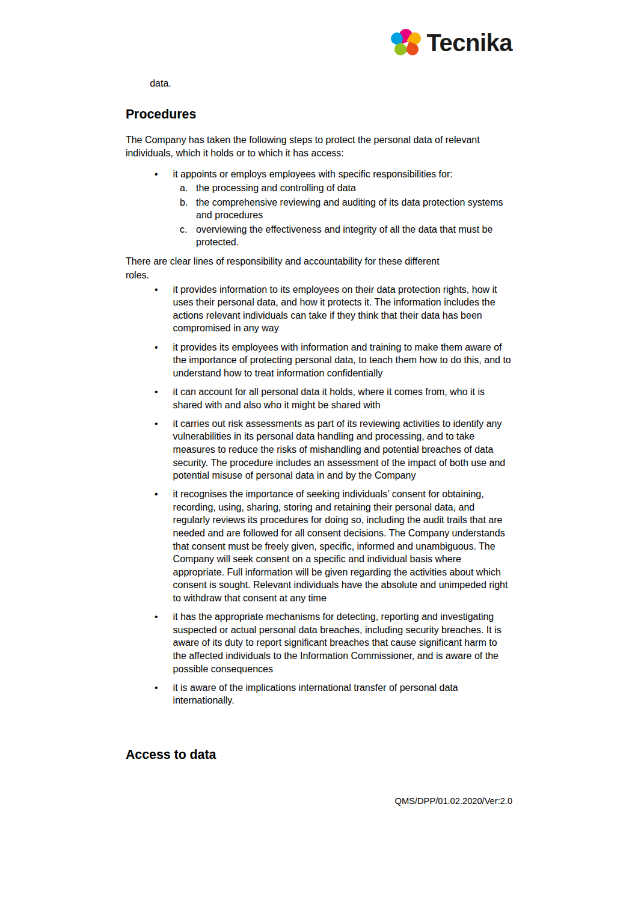Tecnika
data.
Procedures
The Company has taken the following steps to protect the personal data of relevant individuals, which it holds or to which it has access:
it appoints or employs employees with specific responsibilities for:
the processing and controlling of data
the comprehensive reviewing and auditing of its data protection systems and procedures
overviewing the effectiveness and integrity of all the data that must be protected.
There are clear lines of responsibility and accountability for these different
roles.
it provides information to its employees on their data protection rights, how it uses their personal data, and how it protects it. The information includes the actions relevant individuals can take if they think that their data has been compromised in any way
it provides its employees with information and training to make them aware of the importance of protecting personal data, to teach them how to do this, and to understand how to treat information confidentially
it can account for all personal data it holds, where it comes from, who it is shared with and also who it might be shared with
it carries out risk assessments as part of its reviewing activities to identify any vulnerabilities in its personal data handling and processing, and to take measures to reduce the risks of mishandling and potential breaches of data security. The procedure includes an assessment of the impact of both use and potential misuse of personal data in and by the Company
it recognises the importance of seeking individuals’ consent for obtaining, recording, using, sharing, storing and retaining their personal data, and regularly reviews its procedures for doing so, including the audit trails that are needed and are followed for all consent decisions. The Company understands that consent must be freely given, specific, informed and unambiguous. The Company will seek consent on a specific and individual basis where appropriate. Full information will be given regarding the activities about which consent is sought. Relevant individuals have the absolute and unimpeded right to withdraw that consent at any time
it has the appropriate mechanisms for detecting, reporting and investigating suspected or actual personal data breaches, including security breaches. It is aware of its duty to report significant breaches that cause significant harm to the affected individuals to the Information Commissioner, and is aware of the possible consequences
it is aware of the implications international transfer of personal data internationally.
Access to data
QMS/DPP/01.02.2020/Ver:2.0